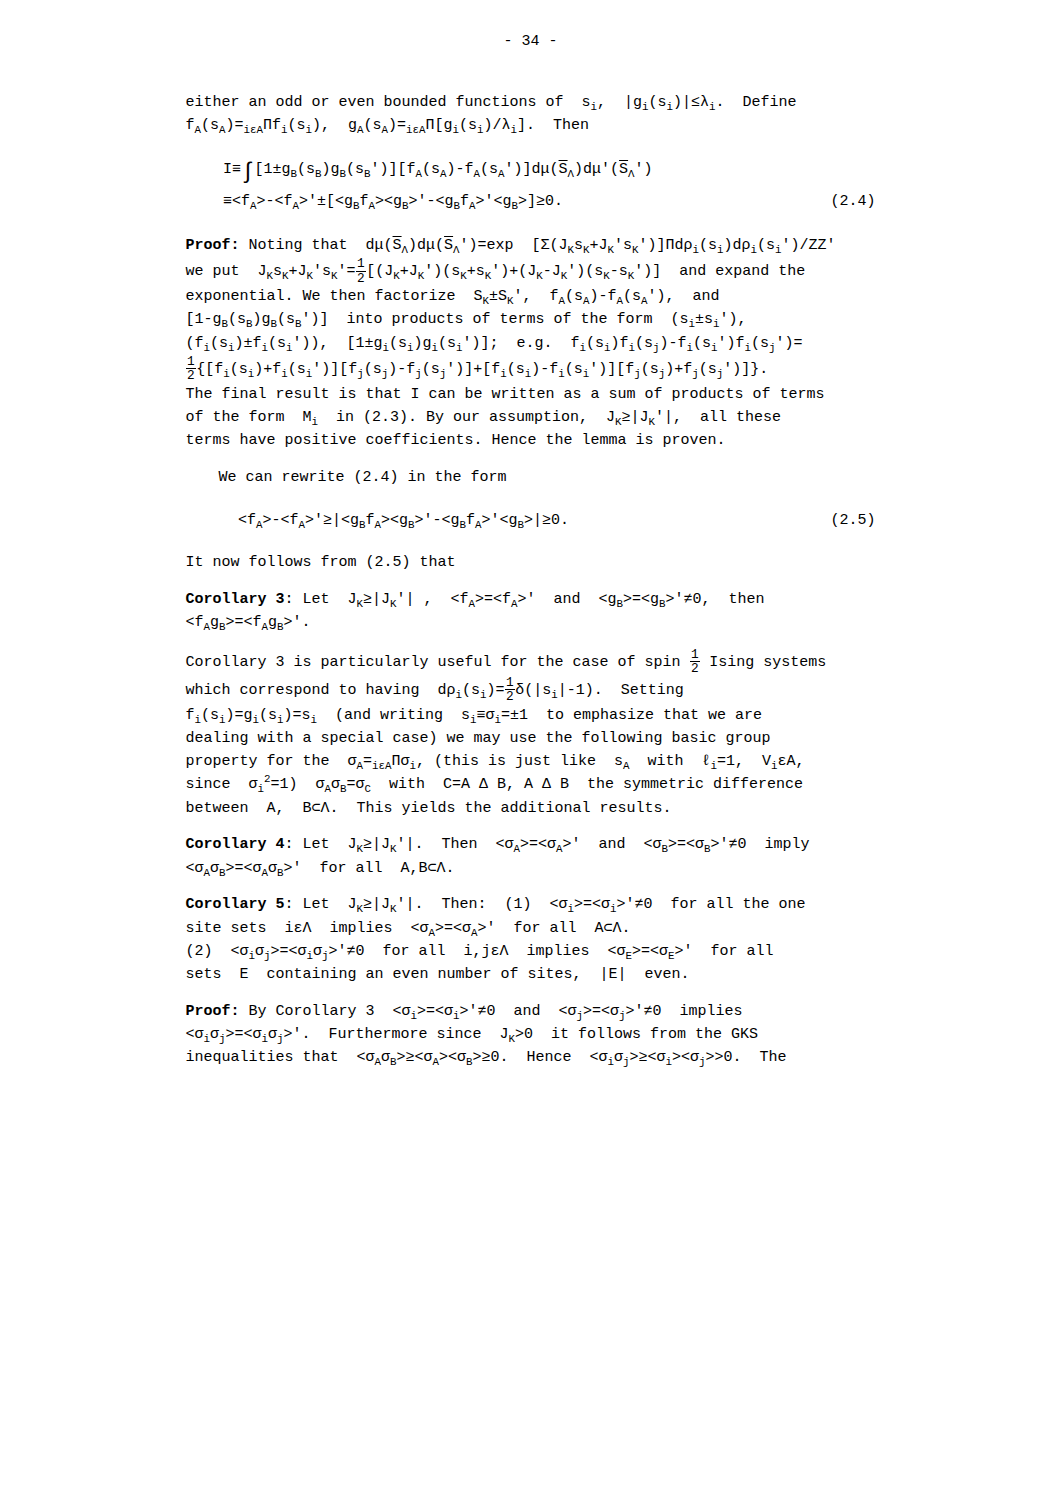- 34 -
either an odd or even bounded functions of si, |gi(si)|≤λi. Define
fA(sA)=iεAΠfi(si), gA(sA)=iεAΠ[gi(si)/λi]. Then
I≡∫[1±gB(sB)gB(sB′)][fA(sA)-fA(sA′)]dμ(SΛ)dμ′(SΛ′)
≡<fA>-<fA>′±[<gBfA><gB>′-<gBfA>′<gB>]≥0.(2.4)
Proof: Noting that dμ(SΛ)dμ(SΛ′)=exp [Σ(JKsK+JK′sK′)]Πdρi(si)dρi(si′)/ZZ′
we put JKsK+JK′sK′=12[(JK+JK′)(sK+sK′)+(JK-JK′)(sK-sK′)] and expand the
exponential. We then factorize SK±SK′, fA(sA)-fA(sA′), and
[1-gB(sB)gB(sB′)] into products of terms of the form (si±si′),
(fi(si)±fi(si′)), [1±gi(si)gi(si′)]; e.g. fi(si)fi(sj)-fi(si′)fi(sj′)=
12{[fi(si)+fi(si′)][fj(sj)-fj(sj′)]+[fi(si)-fi(si′)][fj(sj)+fj(sj′)]}.
The final result is that I can be written as a sum of products of terms
of the form Mi in (2.3). By our assumption, JK≥|JK′|, all these
terms have positive coefficients. Hence the lemma is proven.
We can rewrite (2.4) in the form
<fA>-<fA>′≥|<gBfA><gB>′-<gBfA>′<gB>|≥0.(2.5)
It now follows from (2.5) that
Corollary 3: Let JK≥|JK′| , <fA>=<fA>′ and <gB>=<gB>′≠0, then
<fAgB>=<fAgB>′.
Corollary 3 is particularly useful for the case of spin 12 Ising systems
which correspond to having dρi(si)=12δ(|si|-1). Setting
fi(si)=gi(si)=si (and writing si≡σi=±1 to emphasize that we are
dealing with a special case) we may use the following basic group
property for the σA=iεAΠσi, (this is just like sA with ℓi=1, ViεA,
since σi2=1) σAσB=σC with C=A Δ B, A Δ B the symmetric difference
between A, B⊂Λ. This yields the additional results.
Corollary 4: Let JK≥|JK′|. Then <σA>=<σA>′ and <σB>=<σB>′≠0 imply
<σAσB>=<σAσB>′ for all A,B⊂Λ.
Corollary 5: Let JK≥|JK′|. Then: (1) <σi>=<σi>′≠0 for all the one
site sets iεΛ implies <σA>=<σA>′ for all A⊂Λ.
(2) <σiσj>=<σiσj>′≠0 for all i,jεΛ implies <σE>=<σE>′ for all
sets E containing an even number of sites, |E| even.
Proof: By Corollary 3 <σi>=<σi>′≠0 and <σj>=<σj>′≠0 implies
<σiσj>=<σiσj>′. Furthermore since JK>0 it follows from the GKS
inequalities that <σAσB>≥<σA><σB>≥0. Hence <σiσj>≥<σi><σj>>0. The